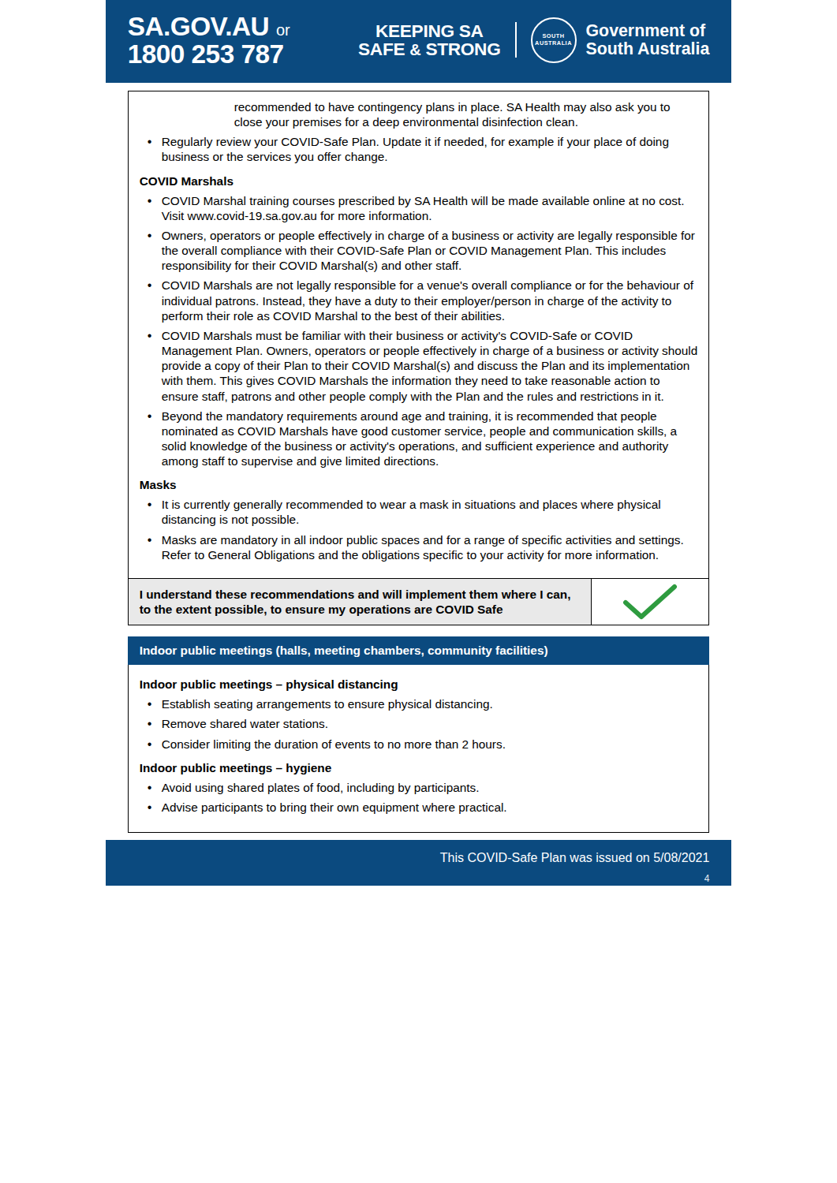SA.GOV.AU or 1800 253 787
KEEPING SA
SAFE & STRONG
SOUTH
AUSTRALIA
Government of South Australia
recommended to have contingency plans in place. SA Health may also ask you to close your premises for a deep environmental disinfection clean.
Regularly review your COVID-Safe Plan. Update it if needed, for example if your place of doing business or the services you offer change.
COVID Marshals
COVID Marshal training courses prescribed by SA Health will be made available online at no cost. Visit www.covid-19.sa.gov.au for more information.
Owners, operators or people effectively in charge of a business or activity are legally responsible for the overall compliance with their COVID-Safe Plan or COVID Management Plan. This includes responsibility for their COVID Marshal(s) and other staff.
COVID Marshals are not legally responsible for a venue's overall compliance or for the behaviour of individual patrons. Instead, they have a duty to their employer/person in charge of the activity to perform their role as COVID Marshal to the best of their abilities.
COVID Marshals must be familiar with their business or activity's COVID-Safe or COVID Management Plan. Owners, operators or people effectively in charge of a business or activity should provide a copy of their Plan to their COVID Marshal(s) and discuss the Plan and its implementation with them. This gives COVID Marshals the information they need to take reasonable action to ensure staff, patrons and other people comply with the Plan and the rules and restrictions in it.
Beyond the mandatory requirements around age and training, it is recommended that people nominated as COVID Marshals have good customer service, people and communication skills, a solid knowledge of the business or activity's operations, and sufficient experience and authority among staff to supervise and give limited directions.
Masks
It is currently generally recommended to wear a mask in situations and places where physical distancing is not possible.
Masks are mandatory in all indoor public spaces and for a range of specific activities and settings. Refer to General Obligations and the obligations specific to your activity for more information.
I understand these recommendations and will implement them where I can, to the extent possible, to ensure my operations are COVID Safe
Indoor public meetings (halls, meeting chambers, community facilities)
Indoor public meetings – physical distancing
Establish seating arrangements to ensure physical distancing.
Remove shared water stations.
Consider limiting the duration of events to no more than 2 hours.
Indoor public meetings – hygiene
Avoid using shared plates of food, including by participants.
Advise participants to bring their own equipment where practical.
This COVID-Safe Plan was issued on 5/08/2021
4